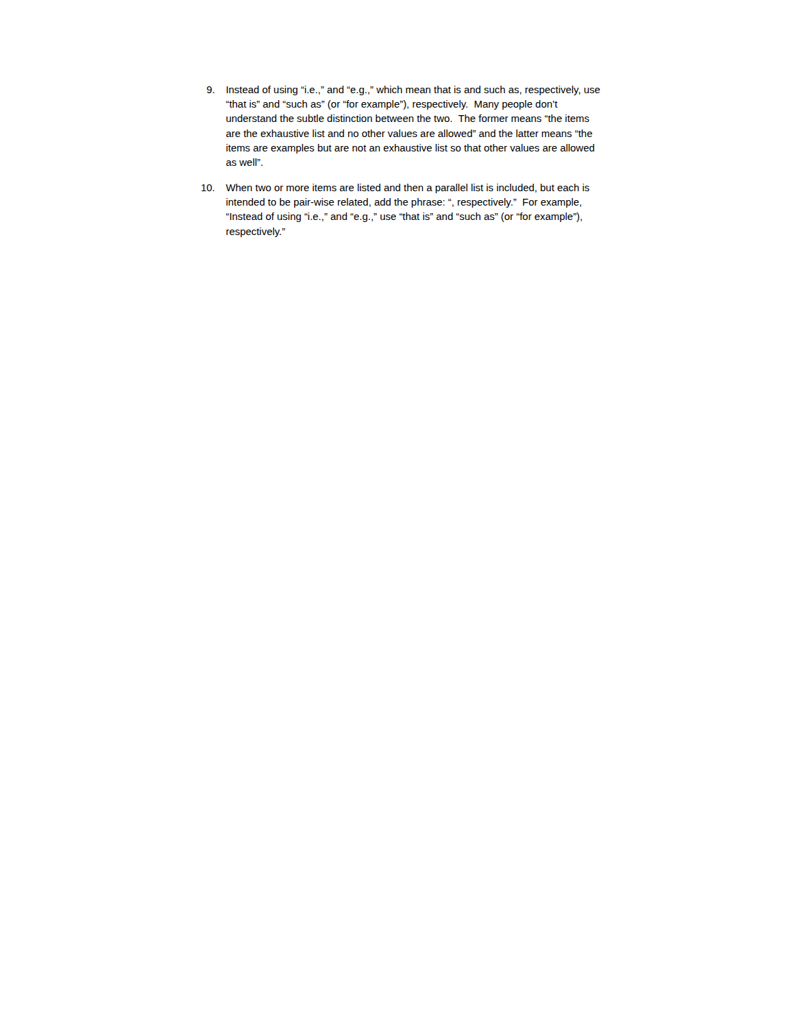Instead of using “i.e.,” and “e.g.,” which mean that is and such as, respectively, use “that is” and “such as” (or “for example”), respectively. Many people don’t understand the subtle distinction between the two. The former means “the items are the exhaustive list and no other values are allowed” and the latter means “the items are examples but are not an exhaustive list so that other values are allowed as well”.
When two or more items are listed and then a parallel list is included, but each is intended to be pair-wise related, add the phrase: “, respectively.” For example, “Instead of using “i.e.,” and “e.g.,” use “that is” and “such as” (or “for example”), respectively.”